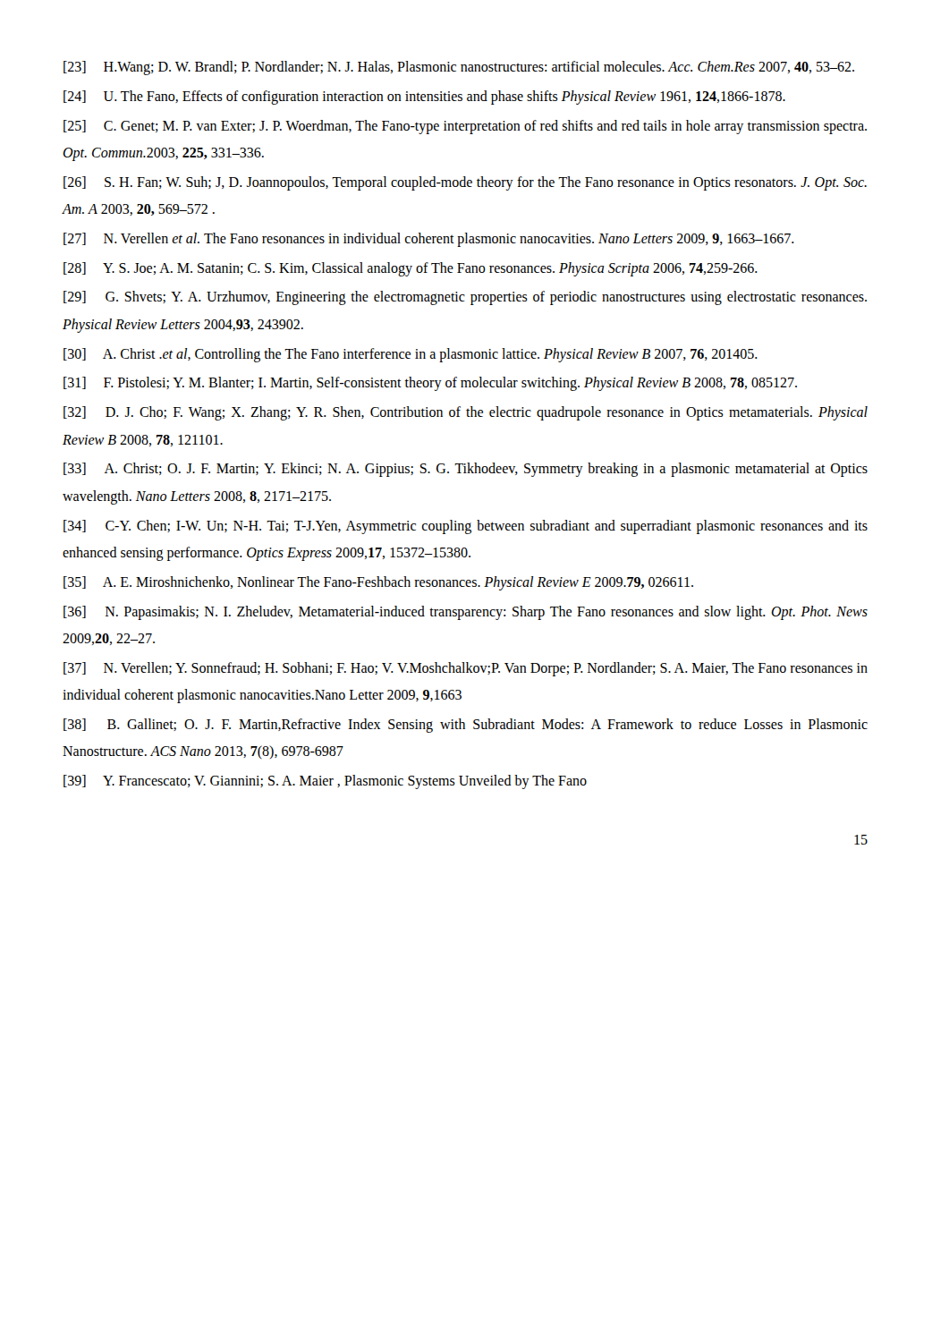[23] H.Wang; D. W. Brandl; P. Nordlander; N. J. Halas, Plasmonic nanostructures: artificial molecules. Acc. Chem.Res 2007, 40, 53–62.
[24] U. The Fano, Effects of configuration interaction on intensities and phase shifts Physical Review 1961, 124,1866-1878.
[25] C. Genet; M. P. van Exter; J. P. Woerdman, The Fano-type interpretation of red shifts and red tails in hole array transmission spectra. Opt. Commun. 2003, 225, 331–336.
[26] S. H. Fan; W. Suh; J, D. Joannopoulos, Temporal coupled-mode theory for the The Fano resonance in Optics resonators. J. Opt. Soc. Am. A 2003, 20, 569–572 .
[27] N. Verellen et al. The Fano resonances in individual coherent plasmonic nanocavities. Nano Letters 2009, 9, 1663–1667.
[28] Y. S. Joe; A. M. Satanin; C. S. Kim, Classical analogy of The Fano resonances. Physica Scripta 2006, 74,259-266.
[29] G. Shvets; Y. A. Urzhumov, Engineering the electromagnetic properties of periodic nanostructures using electrostatic resonances. Physical Review Letters 2004,93, 243902.
[30] A. Christ .et al, Controlling the The Fano interference in a plasmonic lattice. Physical Review B 2007, 76, 201405.
[31] F. Pistolesi; Y. M. Blanter; I. Martin, Self-consistent theory of molecular switching. Physical Review B 2008, 78, 085127.
[32] D. J. Cho; F. Wang; X. Zhang; Y. R. Shen, Contribution of the electric quadrupole resonance in Optics metamaterials. Physical Review B 2008, 78, 121101.
[33] A. Christ; O. J. F. Martin; Y. Ekinci; N. A. Gippius; S. G. Tikhodeev, Symmetry breaking in a plasmonic metamaterial at Optics wavelength. Nano Letters 2008, 8, 2171–2175.
[34] C-Y. Chen; I-W. Un; N-H. Tai; T-J.Yen, Asymmetric coupling between subradiant and superradiant plasmonic resonances and its enhanced sensing performance. Optics Express 2009,17, 15372–15380.
[35] A. E. Miroshnichenko, Nonlinear The Fano-Feshbach resonances. Physical Review E 2009.79, 026611.
[36] N. Papasimakis; N. I. Zheludev, Metamaterial-induced transparency: Sharp The Fano resonances and slow light. Opt. Phot. News 2009,20, 22–27.
[37] N. Verellen; Y. Sonnefraud; H. Sobhani; F. Hao; V. V.Moshchalkov;P. Van Dorpe; P. Nordlander; S. A. Maier, The Fano resonances in individual coherent plasmonic nanocavities.Nano Letter 2009, 9,1663
[38] B. Gallinet; O. J. F. Martin,Refractive Index Sensing with Subradiant Modes: A Framework to reduce Losses in Plasmonic Nanostructure. ACS Nano 2013, 7(8), 6978-6987
[39] Y. Francescato; V. Giannini; S. A. Maier , Plasmonic Systems Unveiled by The Fano
15